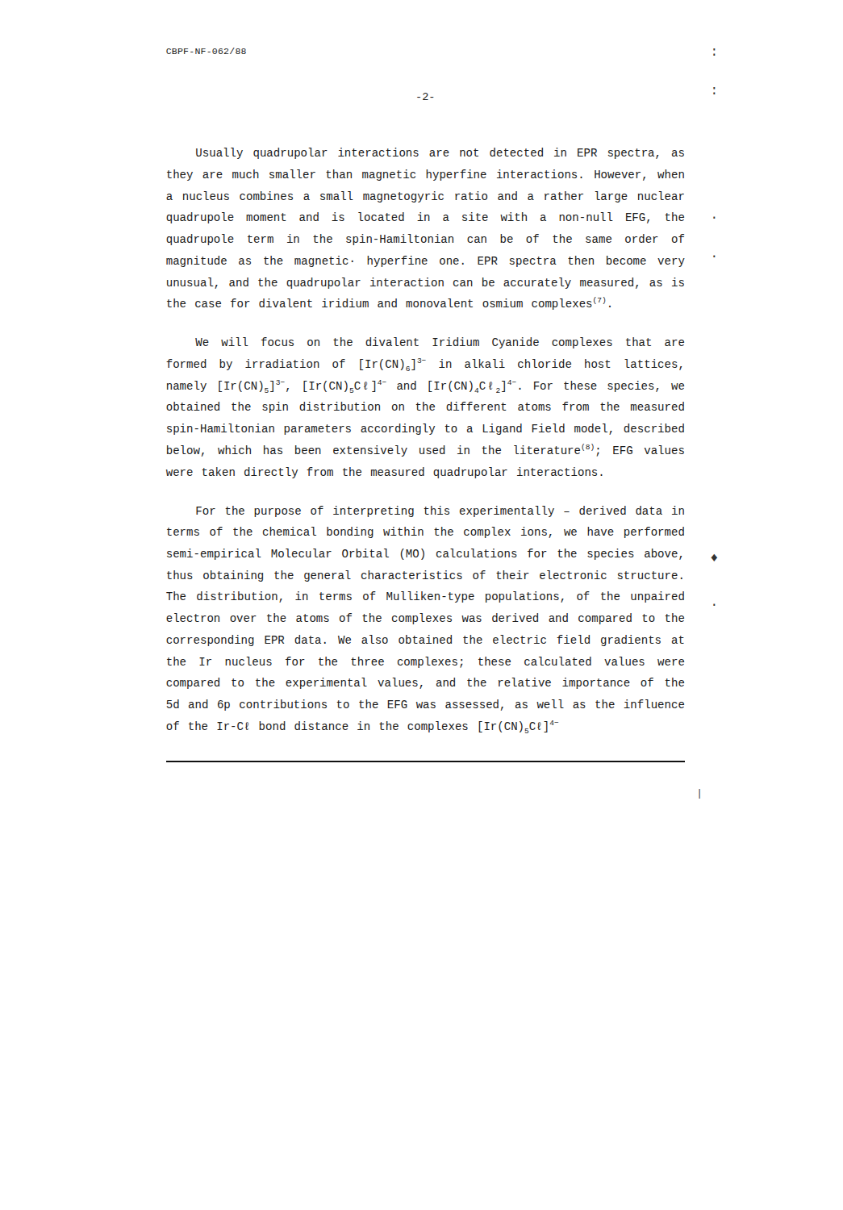CBPF-NF-062/88
-2-
: : . . ♦ .
Usually quadrupolar interactions are not detected in EPR spectra, as they are much smaller than magnetic hyperfine interactions. However, when a nucleus combines a small magnetogyric ratio and a rather large nuclear quadrupole moment and is located in a site with a non-null EFG, the quadrupole term in the spin‑Hamiltonian can be of the same order of magnitude as the magnetic· hyperfine one. EPR spectra then become very unusual, and the quadrupolar interaction can be accurately measured, as is the case for divalent iridium and monovalent osmium complexes(7).
We will focus on the divalent Iridium Cyanide complexes that are formed by irradiation of [Ir(CN)6]3− in alkali chloride host lattices, namely [Ir(CN)5]3−, [Ir(CN)5Cℓ]4− and [Ir(CN)4Cℓ2]4−. For these species, we obtained the spin distribution on the different atoms from the measured spin-Hamiltonian parameters accordingly to a Ligand Field model, described below, which has been extensively used in the literature(8); EFG values were taken directly from the measured quadrupolar interactions.
For the purpose of interpreting this experimentally – derived data in terms of the chemical bonding within the complex ions, we have performed semi-empirical Molecular Orbital (MO) calculations for the species above, thus obtaining the general characteristics of their electronic structure. The distribution, in terms of Mulliken-type populations, of the unpaired electron over the atoms of the complexes was derived and compared to the corresponding EPR data. We also obtained the electric field gradients at the Ir nucleus for the three complexes; these calculated values were compared to the experimental values, and the relative importance of the 5d and 6p contributions to the EFG was assessed, as well as the influence of the Ir-Cℓ bond distance in the complexes [Ir(CN)5Cℓ]4−
|